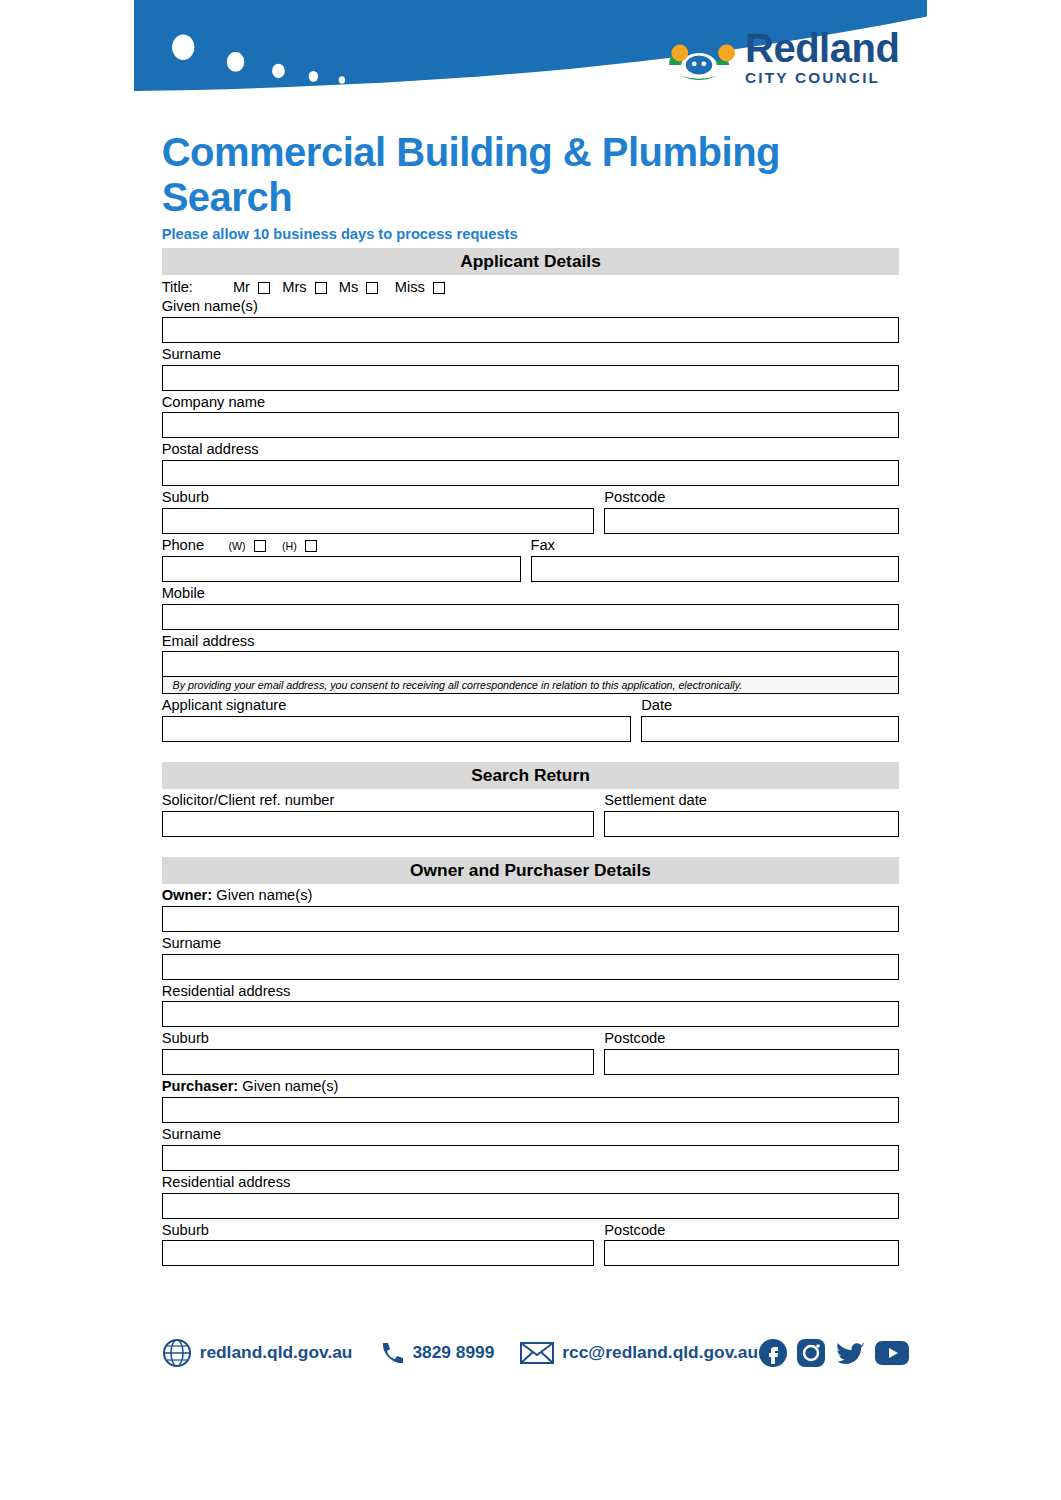Redland
CITY COUNCIL
Commercial Building & Plumbing Search
Please allow 10 business days to process requests
Applicant Details
Title: Mr Mrs Ms Miss
Given name(s)
Surname
Company name
Postal address
Suburb
Postcode
Phone (W) (H)
Fax
Mobile
Email address
By providing your email address, you consent to receiving all correspondence in relation to this application, electronically.
Applicant signature
Date
Search Return
Solicitor/Client ref. number
Settlement date
Owner and Purchaser Details
Owner: Given name(s)
Surname
Residential address
Suburb
Postcode
Purchaser: Given name(s)
Surname
Residential address
Suburb
Postcode
redland.qld.gov.au
3829 8999
rcc@redland.qld.gov.au